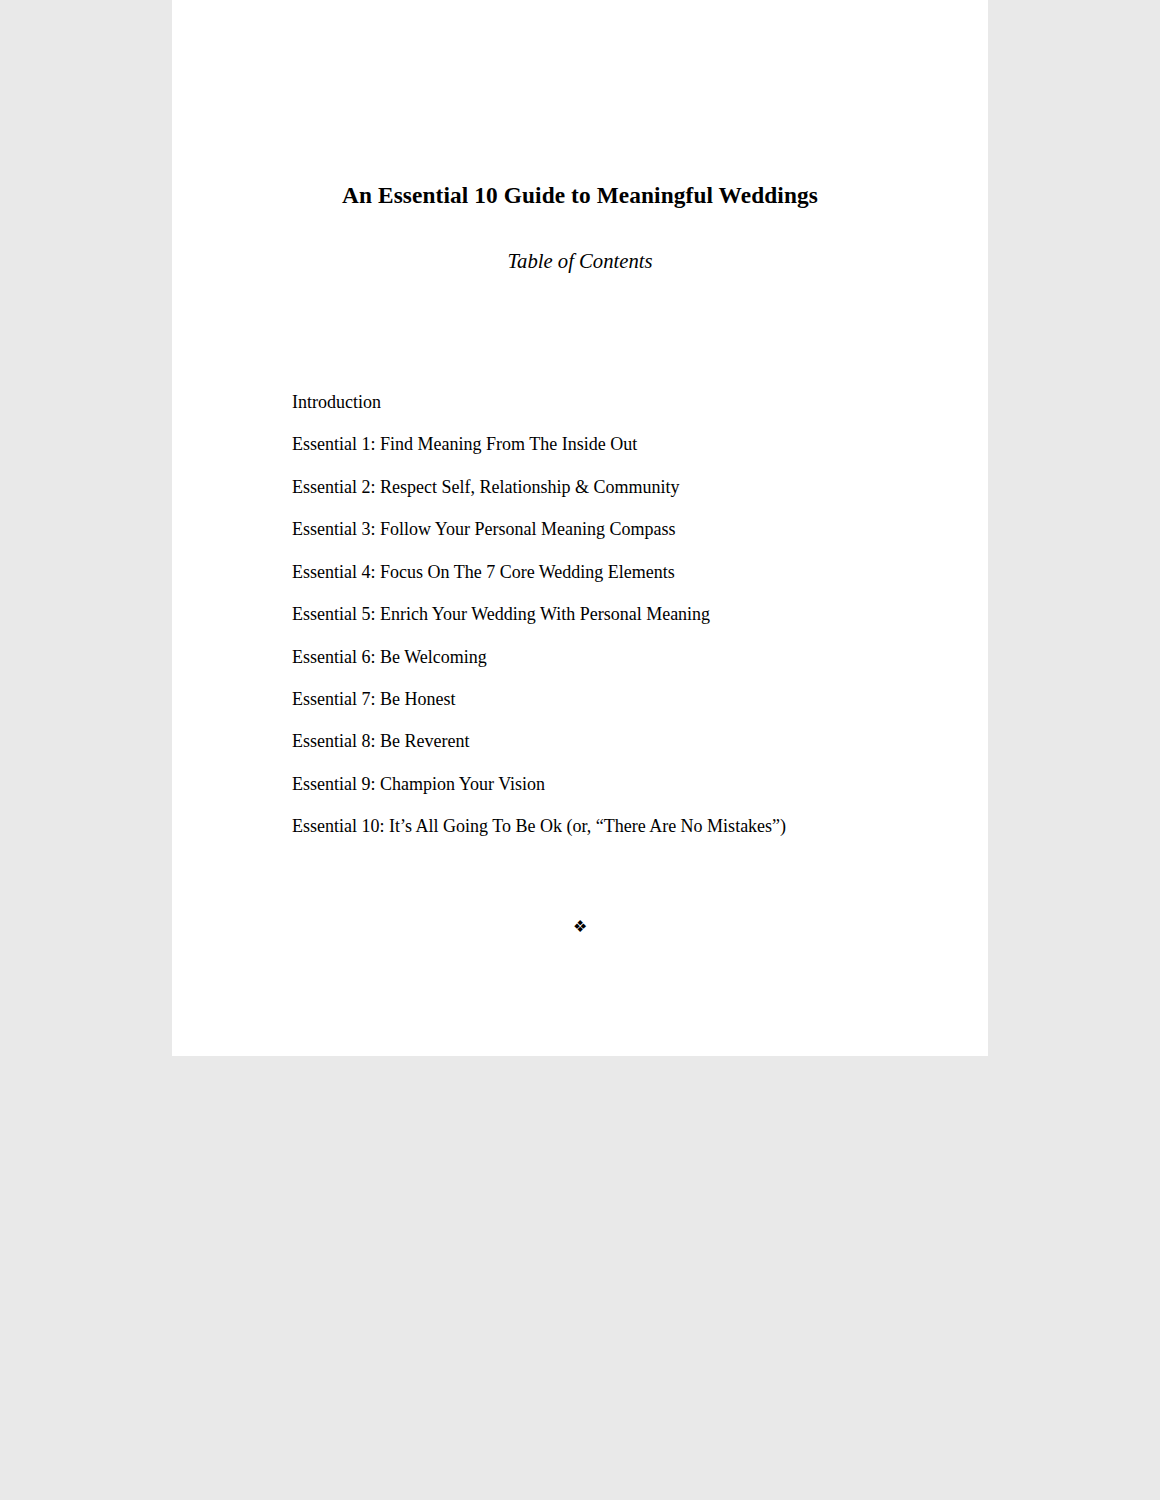An Essential 10 Guide to Meaningful Weddings
Table of Contents
Introduction
Essential 1: Find Meaning From The Inside Out
Essential 2: Respect Self, Relationship & Community
Essential 3: Follow Your Personal Meaning Compass
Essential 4: Focus On The 7 Core Wedding Elements
Essential 5: Enrich Your Wedding With Personal Meaning
Essential 6: Be Welcoming
Essential 7: Be Honest
Essential 8: Be Reverent
Essential 9: Champion Your Vision
Essential 10: It’s All Going To Be Ok (or, “There Are No Mistakes”)
❖